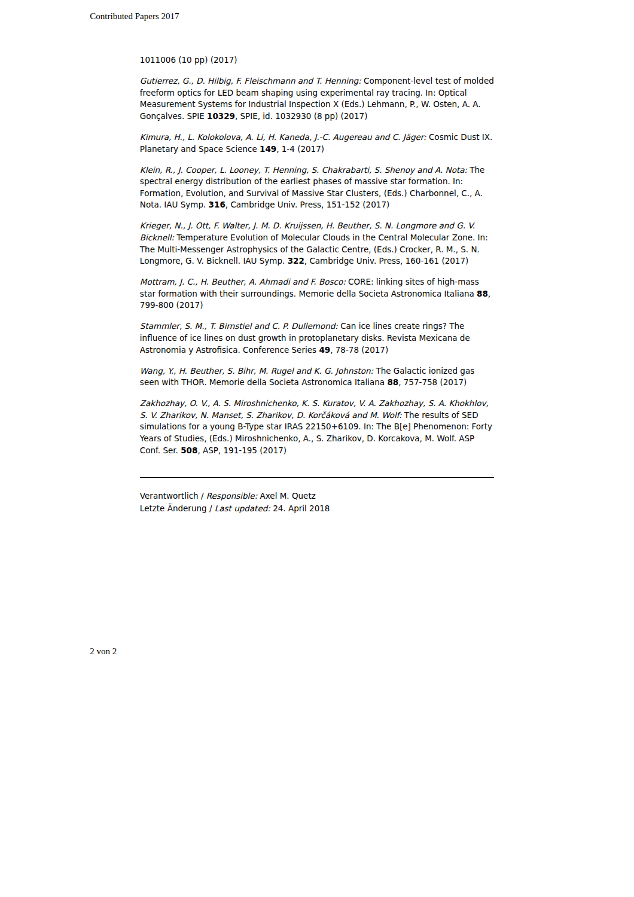Contributed Papers 2017
1011006 (10 pp) (2017)
Gutierrez, G., D. Hilbig, F. Fleischmann and T. Henning: Component-level test of molded freeform optics for LED beam shaping using experimental ray tracing. In: Optical Measurement Systems for Industrial Inspection X (Eds.) Lehmann, P., W. Osten, A. A. Gonçalves. SPIE 10329, SPIE, id. 1032930 (8 pp) (2017)
Kimura, H., L. Kolokolova, A. Li, H. Kaneda, J.-C. Augereau and C. Jäger: Cosmic Dust IX. Planetary and Space Science 149, 1-4 (2017)
Klein, R., J. Cooper, L. Looney, T. Henning, S. Chakrabarti, S. Shenoy and A. Nota: The spectral energy distribution of the earliest phases of massive star formation. In: Formation, Evolution, and Survival of Massive Star Clusters, (Eds.) Charbonnel, C., A. Nota. IAU Symp. 316, Cambridge Univ. Press, 151-152 (2017)
Krieger, N., J. Ott, F. Walter, J. M. D. Kruijssen, H. Beuther, S. N. Longmore and G. V. Bicknell: Temperature Evolution of Molecular Clouds in the Central Molecular Zone. In: The Multi-Messenger Astrophysics of the Galactic Centre, (Eds.) Crocker, R. M., S. N. Longmore, G. V. Bicknell. IAU Symp. 322, Cambridge Univ. Press, 160-161 (2017)
Mottram, J. C., H. Beuther, A. Ahmadi and F. Bosco: CORE: linking sites of high-mass star formation with their surroundings. Memorie della Societa Astronomica Italiana 88, 799-800 (2017)
Stammler, S. M., T. Birnstiel and C. P. Dullemond: Can ice lines create rings? The influence of ice lines on dust growth in protoplanetary disks. Revista Mexicana de Astronomia y Astrofisica. Conference Series 49, 78-78 (2017)
Wang, Y., H. Beuther, S. Bihr, M. Rugel and K. G. Johnston: The Galactic ionized gas seen with THOR. Memorie della Societa Astronomica Italiana 88, 757-758 (2017)
Zakhozhay, O. V., A. S. Miroshnichenko, K. S. Kuratov, V. A. Zakhozhay, S. A. Khokhlov, S. V. Zharikov, N. Manset, S. Zharikov, D. Korčáková and M. Wolf: The results of SED simulations for a young B-Type star IRAS 22150+6109. In: The B[e] Phenomenon: Forty Years of Studies, (Eds.) Miroshnichenko, A., S. Zharikov, D. Korcakova, M. Wolf. ASP Conf. Ser. 508, ASP, 191-195 (2017)
Verantwortlich / Responsible: Axel M. Quetz
Letzte Änderung / Last updated: 24. April 2018
2 von 2